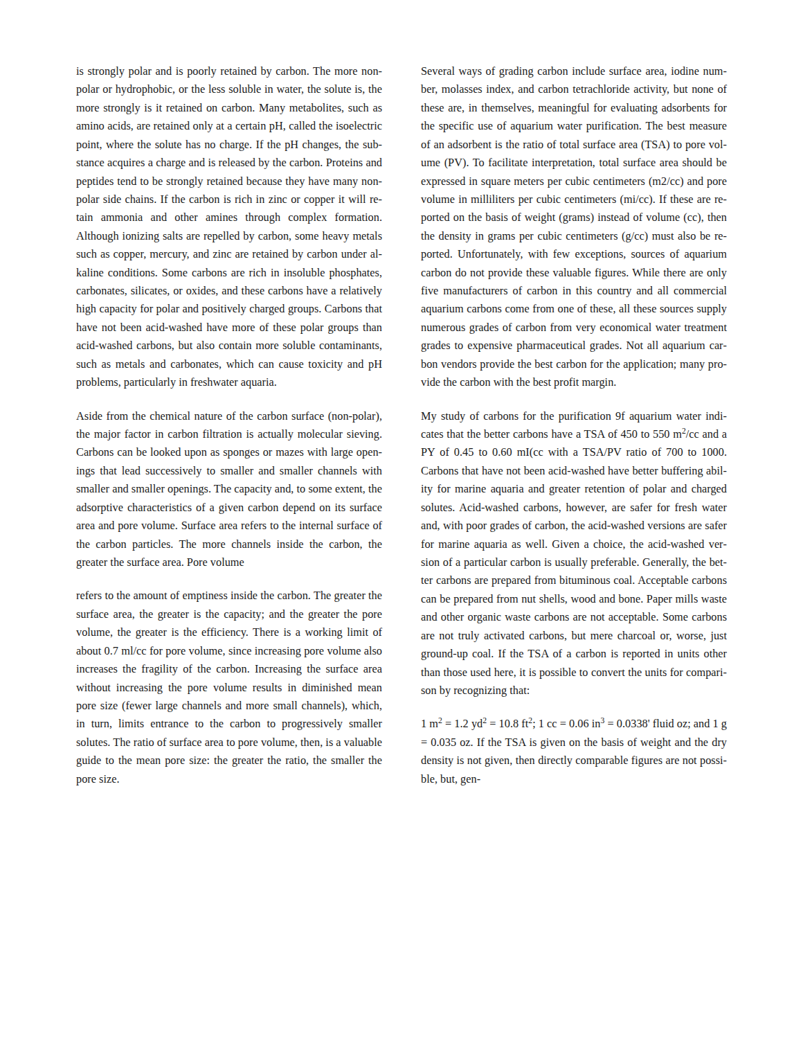is strongly polar and is poorly retained by carbon. The more non-polar or hydrophobic, or the less soluble in water, the solute is, the more strongly is it retained on carbon. Many metabolites, such as amino acids, are retained only at a certain pH, called the isoelectric point, where the solute has no charge. If the pH changes, the substance acquires a charge and is released by the carbon. Proteins and peptides tend to be strongly retained because they have many non-polar side chains. If the carbon is rich in zinc or copper it will retain ammonia and other amines through complex formation. Although ionizing salts are repelled by carbon, some heavy metals such as copper, mercury, and zinc are retained by carbon under alkaline conditions. Some carbons are rich in insoluble phosphates, carbonates, silicates, or oxides, and these carbons have a relatively high capacity for polar and positively charged groups. Carbons that have not been acid-washed have more of these polar groups than acid-washed carbons, but also contain more soluble contaminants, such as metals and carbonates, which can cause toxicity and pH problems, particularly in freshwater aquaria.
Aside from the chemical nature of the carbon surface (non-polar), the major factor in carbon filtration is actually molecular sieving. Carbons can be looked upon as sponges or mazes with large openings that lead successively to smaller and smaller channels with smaller and smaller openings. The capacity and, to some extent, the adsorptive characteristics of a given carbon depend on its surface area and pore volume. Surface area refers to the internal surface of the carbon particles. The more channels inside the carbon, the greater the surface area. Pore volume
refers to the amount of emptiness inside the carbon. The greater the surface area, the greater is the capacity; and the greater the pore volume, the greater is the efficiency. There is a working limit of about 0.7 ml/cc for pore volume, since increasing pore volume also increases the fragility of the carbon. Increasing the surface area without increasing the pore volume results in diminished mean pore size (fewer large channels and more small channels), which, in turn, limits entrance to the carbon to progressively smaller solutes. The ratio of surface area to pore volume, then, is a valuable guide to the mean pore size: the greater the ratio, the smaller the pore size.
Several ways of grading carbon include surface area, iodine number, molasses index, and carbon tetrachloride activity, but none of these are, in themselves, meaningful for evaluating adsorbents for the specific use of aquarium water purification. The best measure of an adsorbent is the ratio of total surface area (TSA) to pore volume (PV). To facilitate interpretation, total surface area should be expressed in square meters per cubic centimeters (m2/cc) and pore volume in milliliters per cubic centimeters (mi/cc). If these are reported on the basis of weight (grams) instead of volume (cc), then the density in grams per cubic centimeters (g/cc) must also be reported. Unfortunately, with few exceptions, sources of aquarium carbon do not provide these valuable figures. While there are only five manufacturers of carbon in this country and all commercial aquarium carbons come from one of these, all these sources supply numerous grades of carbon from very economical water treatment grades to expensive pharmaceutical grades. Not all aquarium carbon vendors provide the best carbon for the application; many provide the carbon with the best profit margin.
My study of carbons for the purification 9f aquarium water indicates that the better carbons have a TSA of 450 to 550 m2/cc and a PY of 0.45 to 0.60 mI(cc with a TSA/PV ratio of 700 to 1000. Carbons that have not been acid-washed have better buffering ability for marine aquaria and greater retention of polar and charged solutes. Acid-washed carbons, however, are safer for fresh water and, with poor grades of carbon, the acid-washed versions are safer for marine aquaria as well. Given a choice, the acid-washed version of a particular carbon is usually preferable. Generally, the better carbons are prepared from bituminous coal. Acceptable carbons can be prepared from nut shells, wood and bone. Paper mills waste and other organic waste carbons are not acceptable. Some carbons are not truly activated carbons, but mere charcoal or, worse, just ground-up coal. If the TSA of a carbon is reported in units other than those used here, it is possible to convert the units for comparison by recognizing that:
1 m2 = 1.2 yd2 = 10.8 ft2; 1 cc = 0.06 in3 = 0.0338' fluid oz; and 1 g = 0.035 oz. If the TSA is given on the basis of weight and the dry density is not given, then directly comparable figures are not possible, but, gen-